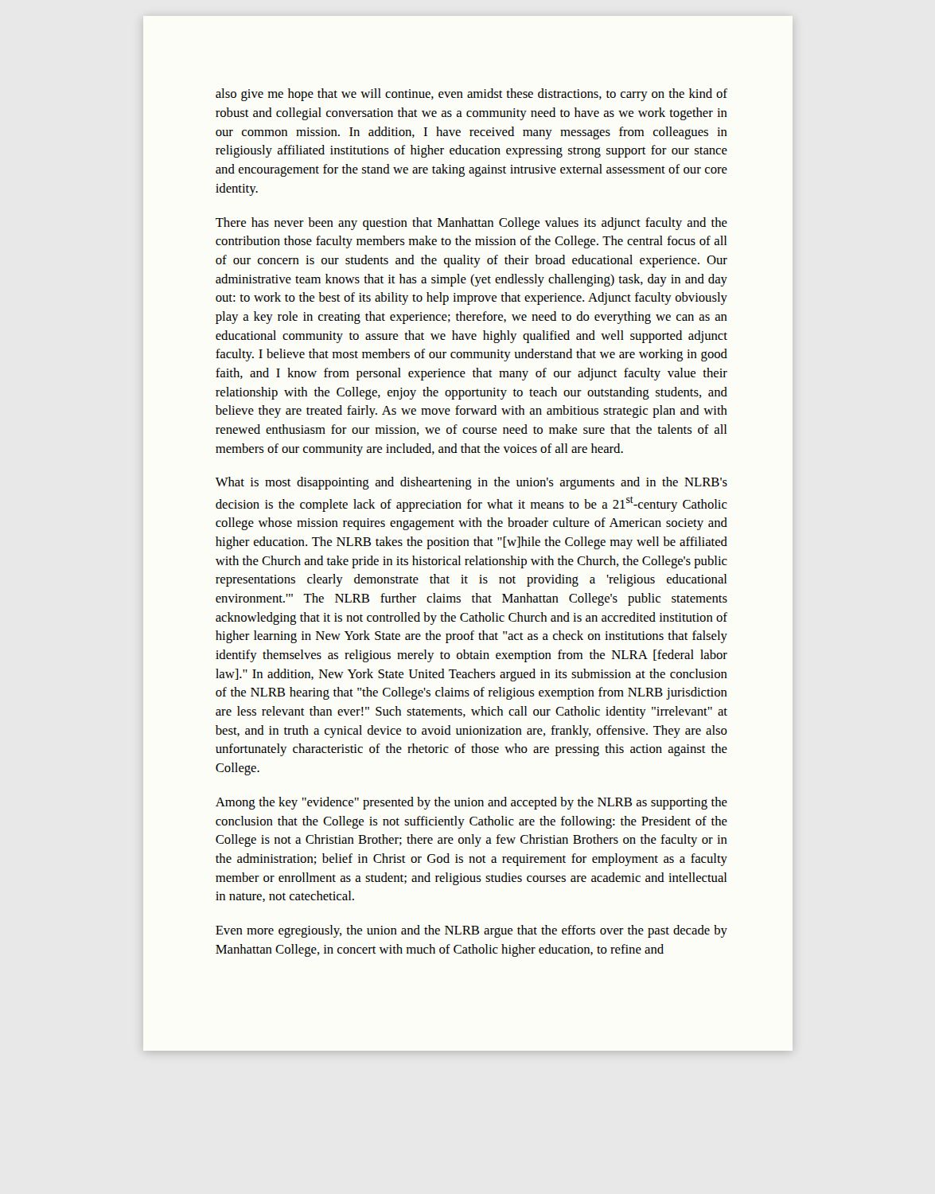also give me hope that we will continue, even amidst these distractions, to carry on the kind of robust and collegial conversation that we as a community need to have as we work together in our common mission. In addition, I have received many messages from colleagues in religiously affiliated institutions of higher education expressing strong support for our stance and encouragement for the stand we are taking against intrusive external assessment of our core identity.
There has never been any question that Manhattan College values its adjunct faculty and the contribution those faculty members make to the mission of the College. The central focus of all of our concern is our students and the quality of their broad educational experience. Our administrative team knows that it has a simple (yet endlessly challenging) task, day in and day out: to work to the best of its ability to help improve that experience. Adjunct faculty obviously play a key role in creating that experience; therefore, we need to do everything we can as an educational community to assure that we have highly qualified and well supported adjunct faculty. I believe that most members of our community understand that we are working in good faith, and I know from personal experience that many of our adjunct faculty value their relationship with the College, enjoy the opportunity to teach our outstanding students, and believe they are treated fairly. As we move forward with an ambitious strategic plan and with renewed enthusiasm for our mission, we of course need to make sure that the talents of all members of our community are included, and that the voices of all are heard.
What is most disappointing and disheartening in the union's arguments and in the NLRB's decision is the complete lack of appreciation for what it means to be a 21st-century Catholic college whose mission requires engagement with the broader culture of American society and higher education. The NLRB takes the position that "[w]hile the College may well be affiliated with the Church and take pride in its historical relationship with the Church, the College's public representations clearly demonstrate that it is not providing a 'religious educational environment.'" The NLRB further claims that Manhattan College's public statements acknowledging that it is not controlled by the Catholic Church and is an accredited institution of higher learning in New York State are the proof that "act as a check on institutions that falsely identify themselves as religious merely to obtain exemption from the NLRA [federal labor law]." In addition, New York State United Teachers argued in its submission at the conclusion of the NLRB hearing that "the College's claims of religious exemption from NLRB jurisdiction are less relevant than ever!" Such statements, which call our Catholic identity "irrelevant" at best, and in truth a cynical device to avoid unionization are, frankly, offensive. They are also unfortunately characteristic of the rhetoric of those who are pressing this action against the College.
Among the key "evidence" presented by the union and accepted by the NLRB as supporting the conclusion that the College is not sufficiently Catholic are the following: the President of the College is not a Christian Brother; there are only a few Christian Brothers on the faculty or in the administration; belief in Christ or God is not a requirement for employment as a faculty member or enrollment as a student; and religious studies courses are academic and intellectual in nature, not catechetical.
Even more egregiously, the union and the NLRB argue that the efforts over the past decade by Manhattan College, in concert with much of Catholic higher education, to refine and